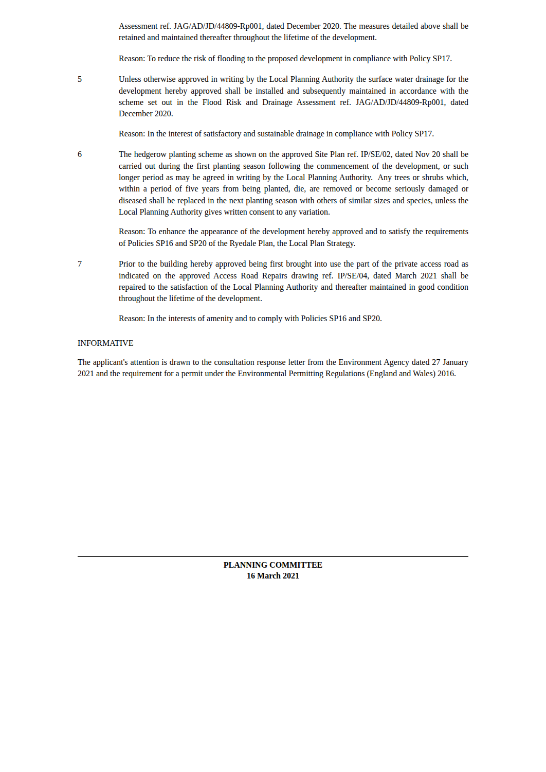Assessment ref. JAG/AD/JD/44809-Rp001, dated December 2020. The measures detailed above shall be retained and maintained thereafter throughout the lifetime of the development.
Reason: To reduce the risk of flooding to the proposed development in compliance with Policy SP17.
5
Unless otherwise approved in writing by the Local Planning Authority the surface water drainage for the development hereby approved shall be installed and subsequently maintained in accordance with the scheme set out in the Flood Risk and Drainage Assessment ref. JAG/AD/JD/44809-Rp001, dated December 2020.
Reason: In the interest of satisfactory and sustainable drainage in compliance with Policy SP17.
6
The hedgerow planting scheme as shown on the approved Site Plan ref. IP/SE/02, dated Nov 20 shall be carried out during the first planting season following the commencement of the development, or such longer period as may be agreed in writing by the Local Planning Authority. Any trees or shrubs which, within a period of five years from being planted, die, are removed or become seriously damaged or diseased shall be replaced in the next planting season with others of similar sizes and species, unless the Local Planning Authority gives written consent to any variation.
Reason: To enhance the appearance of the development hereby approved and to satisfy the requirements of Policies SP16 and SP20 of the Ryedale Plan, the Local Plan Strategy.
7
Prior to the building hereby approved being first brought into use the part of the private access road as indicated on the approved Access Road Repairs drawing ref. IP/SE/04, dated March 2021 shall be repaired to the satisfaction of the Local Planning Authority and thereafter maintained in good condition throughout the lifetime of the development.
Reason: In the interests of amenity and to comply with Policies SP16 and SP20.
Informative
The applicant's attention is drawn to the consultation response letter from the Environment Agency dated 27 January 2021 and the requirement for a permit under the Environmental Permitting Regulations (England and Wales) 2016.
PLANNING COMMITTEE
16 March 2021